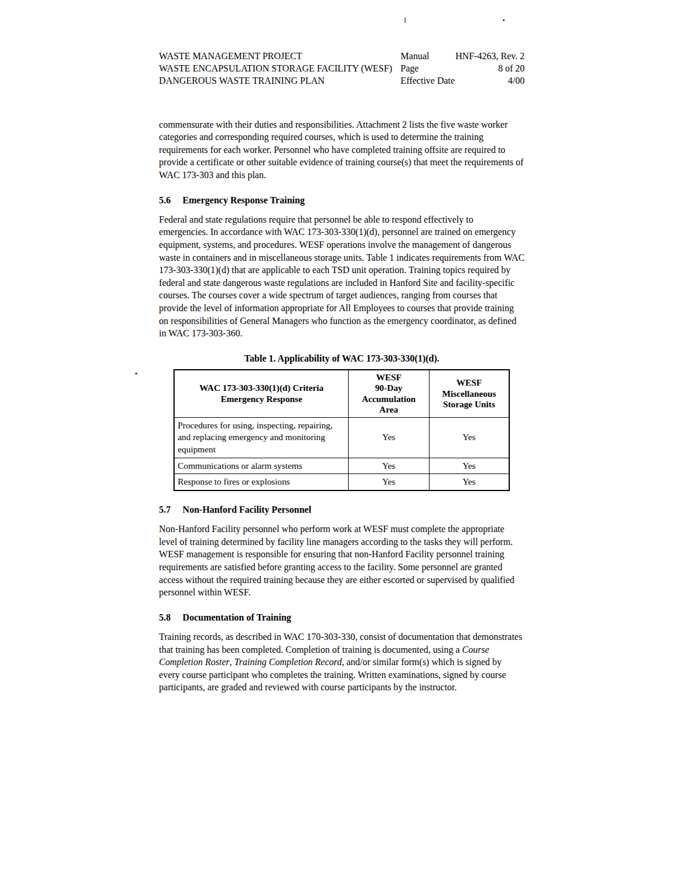‖ •
| WASTE MANAGEMENT PROJECT | Manual | HNF-4263, Rev. 2 |
| WASTE ENCAPSULATION STORAGE FACILITY (WESF) | Page | 8 of 20 |
| DANGEROUS WASTE TRAINING PLAN | Effective Date | 4/00 |
commensurate with their duties and responsibilities. Attachment 2 lists the five waste worker categories and corresponding required courses, which is used to determine the training requirements for each worker. Personnel who have completed training offsite are required to provide a certificate or other suitable evidence of training course(s) that meet the requirements of WAC 173-303 and this plan.
5.6 Emergency Response Training
Federal and state regulations require that personnel be able to respond effectively to emergencies. In accordance with WAC 173-303-330(1)(d), personnel are trained on emergency equipment, systems, and procedures. WESF operations involve the management of dangerous waste in containers and in miscellaneous storage units. Table 1 indicates requirements from WAC 173-303-330(1)(d) that are applicable to each TSD unit operation. Training topics required by federal and state dangerous waste regulations are included in Hanford Site and facility-specific courses. The courses cover a wide spectrum of target audiences, ranging from courses that provide the level of information appropriate for All Employees to courses that provide training on responsibilities of General Managers who function as the emergency coordinator, as defined in WAC 173-303-360.
Table 1. Applicability of WAC 173-303-330(1)(d).
| WAC 173-303-330(1)(d) Criteria Emergency Response | WESF 90-Day Accumulation Area | WESF Miscellaneous Storage Units |
| --- | --- | --- |
| Procedures for using, inspecting, repairing, and replacing emergency and monitoring equipment | Yes | Yes |
| Communications or alarm systems | Yes | Yes |
| Response to fires or explosions | Yes | Yes |
5.7 Non-Hanford Facility Personnel
Non-Hanford Facility personnel who perform work at WESF must complete the appropriate level of training determined by facility line managers according to the tasks they will perform. WESF management is responsible for ensuring that non-Hanford Facility personnel training requirements are satisfied before granting access to the facility. Some personnel are granted access without the required training because they are either escorted or supervised by qualified personnel within WESF.
5.8 Documentation of Training
Training records, as described in WAC 170-303-330, consist of documentation that demonstrates that training has been completed. Completion of training is documented, using a Course Completion Roster, Training Completion Record, and/or similar form(s) which is signed by every course participant who completes the training. Written examinations, signed by course participants, are graded and reviewed with course participants by the instructor.
•